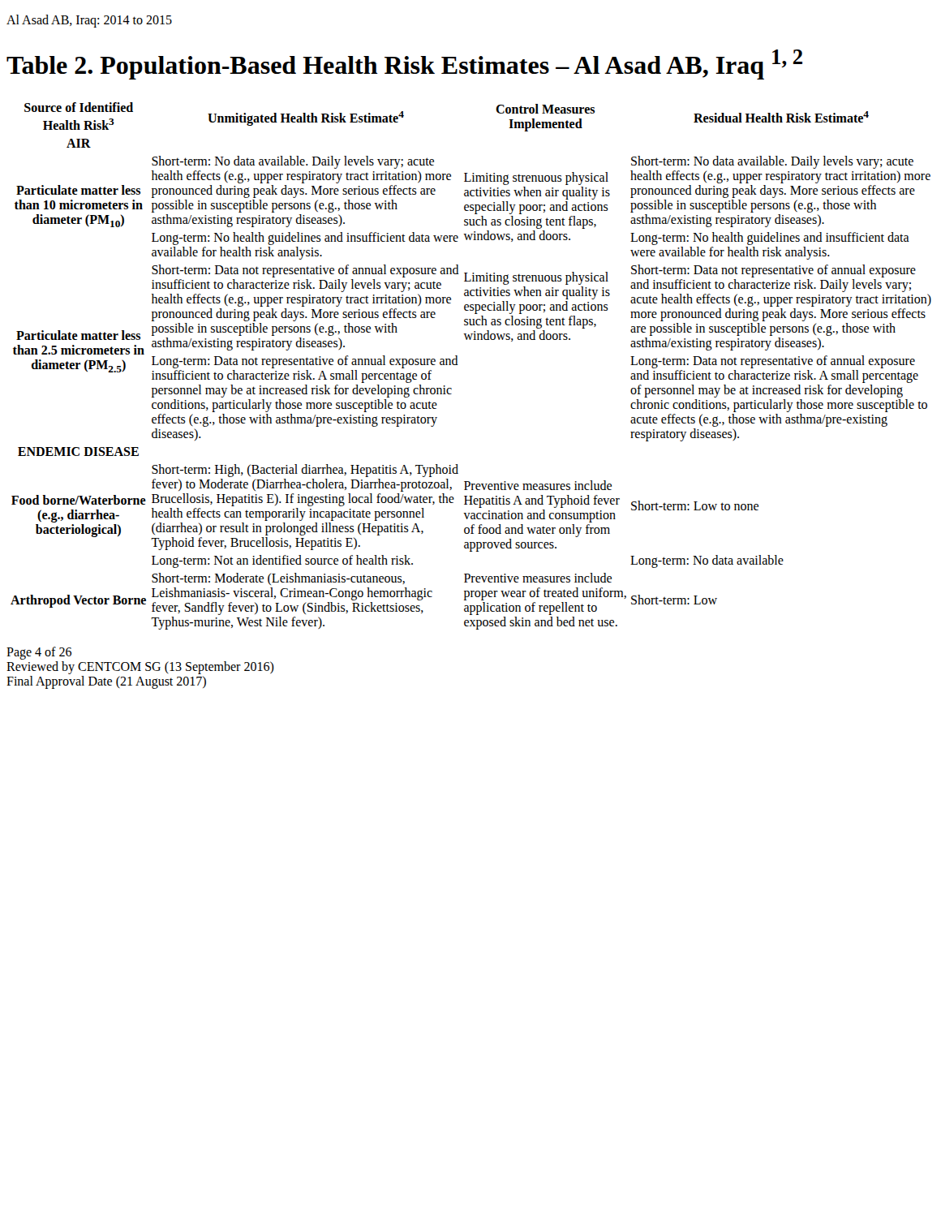Al Asad AB, Iraq: 2014 to 2015
Table 2. Population-Based Health Risk Estimates – Al Asad AB, Iraq 1, 2
| Source of Identified Health Risk 3 | Unmitigated Health Risk Estimate 4 | Control Measures Implemented | Residual Health Risk Estimate 4 |
| --- | --- | --- | --- |
| AIR | | | |
| Particulate matter less than 10 micrometers in diameter (PM 10 ) | Short-term: No data available. Daily levels vary; acute health effects (e.g., upper respiratory tract irritation) more pronounced during peak days. More serious effects are possible in susceptible persons (e.g., those with asthma/existing respiratory diseases). | Limiting strenuous physical activities when air quality is especially poor; and actions such as closing tent flaps, windows, and doors. | Short-term: No data available. Daily levels vary; acute health effects (e.g., upper respiratory tract irritation) more pronounced during peak days. More serious effects are possible in susceptible persons (e.g., those with asthma/existing respiratory diseases). |
| Long-term: No health guidelines and insufficient data were available for health risk analysis. | Long-term: No health guidelines and insufficient data were available for health risk analysis. |
| Particulate matter less than 2.5 micrometers in diameter (PM 2.5 ) | Short-term: Data not representative of annual exposure and insufficient to characterize risk. Daily levels vary; acute health effects (e.g., upper respiratory tract irritation) more pronounced during peak days. More serious effects are possible in susceptible persons (e.g., those with asthma/existing respiratory diseases). | Limiting strenuous physical activities when air quality is especially poor; and actions such as closing tent flaps, windows, and doors. | Short-term: Data not representative of annual exposure and insufficient to characterize risk. Daily levels vary; acute health effects (e.g., upper respiratory tract irritation) more pronounced during peak days. More serious effects are possible in susceptible persons (e.g., those with asthma/existing respiratory diseases). |
| Long-term: Data not representative of annual exposure and insufficient to characterize risk. A small percentage of personnel may be at increased risk for developing chronic conditions, particularly those more susceptible to acute effects (e.g., those with asthma/pre-existing respiratory diseases). | | Long-term: Data not representative of annual exposure and insufficient to characterize risk. A small percentage of personnel may be at increased risk for developing chronic conditions, particularly those more susceptible to acute effects (e.g., those with asthma/pre-existing respiratory diseases). |
| ENDEMIC DISEASE | | | |
| Food borne/Waterborne (e.g., diarrhea-bacteriological) | Short-term: High, (Bacterial diarrhea, Hepatitis A, Typhoid fever) to Moderate (Diarrhea-cholera, Diarrhea-protozoal, Brucellosis, Hepatitis E). If ingesting local food/water, the health effects can temporarily incapacitate personnel (diarrhea) or result in prolonged illness (Hepatitis A, Typhoid fever, Brucellosis, Hepatitis E). | Preventive measures include Hepatitis A and Typhoid fever vaccination and consumption of food and water only from approved sources. | Short-term: Low to none |
| Long-term: Not an identified source of health risk. | Long-term: No data available |
| Arthropod Vector Borne | Short-term: Moderate (Leishmaniasis-cutaneous, Leishmaniasis- visceral, Crimean-Congo hemorrhagic fever, Sandfly fever) to Low (Sindbis, Rickettsioses, Typhus-murine, West Nile fever). | Preventive measures include proper wear of treated uniform, application of repellent to exposed skin and bed net use. | Short-term: Low |
Page 4 of 26
Reviewed by CENTCOM SG (13 September 2016)
Final Approval Date (21 August 2017)